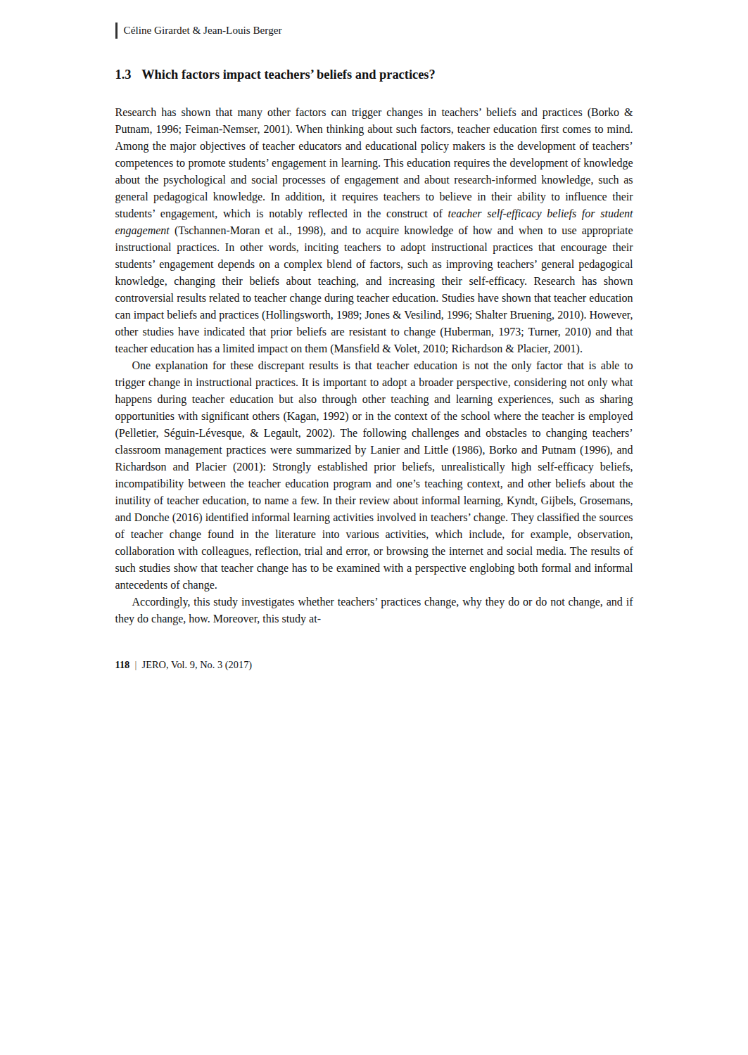Céline Girardet & Jean-Louis Berger
1.3 Which factors impact teachers’ beliefs and practices?
Research has shown that many other factors can trigger changes in teachers’ beliefs and practices (Borko & Putnam, 1996; Feiman-Nemser, 2001). When thinking about such factors, teacher education first comes to mind. Among the major objectives of teacher educators and educational policy makers is the development of teachers’ competences to promote students’ engagement in learning. This education requires the development of knowledge about the psychological and social processes of engagement and about research-informed knowledge, such as general pedagogical knowledge. In addition, it requires teachers to believe in their ability to influence their students’ engagement, which is notably reflected in the construct of teacher self-efficacy beliefs for student engagement (Tschannen-Moran et al., 1998), and to acquire knowledge of how and when to use appropriate instructional practices. In other words, inciting teachers to adopt instructional practices that encourage their students’ engagement depends on a complex blend of factors, such as improving teachers’ general pedagogical knowledge, changing their beliefs about teaching, and increasing their self-efficacy. Research has shown controversial results related to teacher change during teacher education. Studies have shown that teacher education can impact beliefs and practices (Hollingsworth, 1989; Jones & Vesilind, 1996; Shalter Bruening, 2010). However, other studies have indicated that prior beliefs are resistant to change (Huberman, 1973; Turner, 2010) and that teacher education has a limited impact on them (Mansfield & Volet, 2010; Richardson & Placier, 2001).
One explanation for these discrepant results is that teacher education is not the only factor that is able to trigger change in instructional practices. It is important to adopt a broader perspective, considering not only what happens during teacher education but also through other teaching and learning experiences, such as sharing opportunities with significant others (Kagan, 1992) or in the context of the school where the teacher is employed (Pelletier, Séguin-Lévesque, & Legault, 2002). The following challenges and obstacles to changing teachers’ classroom management practices were summarized by Lanier and Little (1986), Borko and Putnam (1996), and Richardson and Placier (2001): Strongly established prior beliefs, unrealistically high self-efficacy beliefs, incompatibility between the teacher education program and one’s teaching context, and other beliefs about the inutility of teacher education, to name a few. In their review about informal learning, Kyndt, Gijbels, Grosemans, and Donche (2016) identified informal learning activities involved in teachers’ change. They classified the sources of teacher change found in the literature into various activities, which include, for example, observation, collaboration with colleagues, reflection, trial and error, or browsing the internet and social media. The results of such studies show that teacher change has to be examined with a perspective englobing both formal and informal antecedents of change.
Accordingly, this study investigates whether teachers’ practices change, why they do or do not change, and if they do change, how. Moreover, this study at-
118|JERO, Vol. 9, No. 3 (2017)